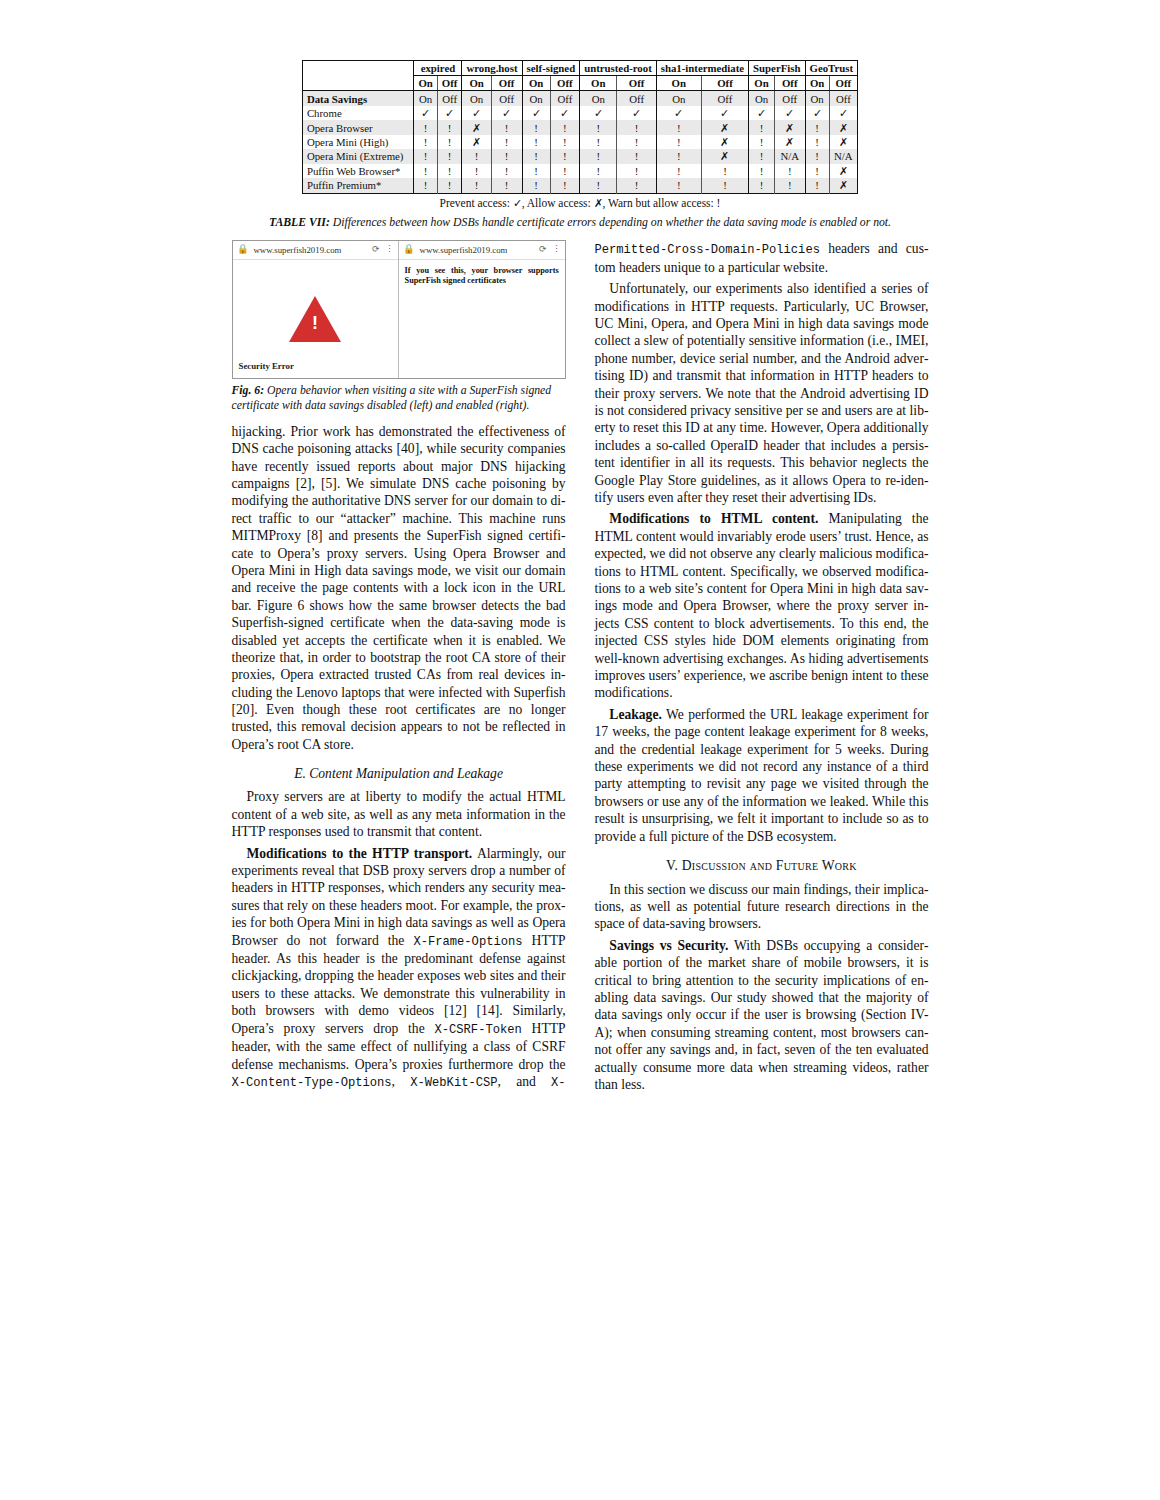| | expired | wrong.host | self-signed | untrusted-root | sha1-intermediate | SuperFish | GeoTrust |
| --- | --- | --- | --- | --- | --- | --- | --- |
| On | Off | On | Off | On | Off | On | Off | On | Off | On | Off | On | Off |
| Data Savings | On | Off | On | Off | On | Off | On | Off | On | Off | On | Off | On | Off |
| Chrome | ✓ | ✓ | ✓ | ✓ | ✓ | ✓ | ✓ | ✓ | ✓ | ✓ | ✓ | ✓ | ✓ | ✓ |
| Opera Browser | ! | ! | ✗ | ! | ! | ! | ! | ! | ! | ✗ | ! | ✗ | ! | ✗ |
| Opera Mini (High) | ! | ! | ✗ | ! | ! | ! | ! | ! | ! | ✗ | ! | ✗ | ! | ✗ |
| Opera Mini (Extreme) | ! | ! | ! | ! | ! | ! | ! | ! | ! | ✗ | ! | N/A | ! | N/A |
| Puffin Web Browser* | ! | ! | ! | ! | ! | ! | ! | ! | ! | ! | ! | ! | ! | ✗ |
| Puffin Premium* | ! | ! | ! | ! | ! | ! | ! | ! | ! | ! | ! | ! | ! | ✗ |
Prevent access: ✓, Allow access: ✗, Warn but allow access: !
TABLE VII: Differences between how DSBs handle certificate errors depending on whether the data saving mode is enabled or not.
🔒 www.superfish2019.com ⟳ ⋮
Security Error
🔒 www.superfish2019.com ⟳ ⋮
If you see this, your browser supports SuperFish signed certificates
Fig. 6: Opera behavior when visiting a site with a SuperFish signed certificate with data savings disabled (left) and enabled (right).
hijacking. Prior work has demonstrated the effectiveness of DNS cache poisoning attacks [40], while security companies have recently issued reports about major DNS hijacking campaigns [2], [5]. We simulate DNS cache poisoning by modifying the authoritative DNS server for our domain to direct traffic to our “attacker” machine. This machine runs MITMProxy [8] and presents the SuperFish signed certificate to Opera’s proxy servers. Using Opera Browser and Opera Mini in High data savings mode, we visit our domain and receive the page contents with a lock icon in the URL bar. Figure 6 shows how the same browser detects the bad Superfish-signed certificate when the data-saving mode is disabled yet accepts the certificate when it is enabled. We theorize that, in order to bootstrap the root CA store of their proxies, Opera extracted trusted CAs from real devices including the Lenovo laptops that were infected with Superfish [20]. Even though these root certificates are no longer trusted, this removal decision appears to not be reflected in Opera’s root CA store.
E. Content Manipulation and Leakage
Proxy servers are at liberty to modify the actual HTML content of a web site, as well as any meta information in the HTTP responses used to transmit that content.
Modifications to the HTTP transport. Alarmingly, our experiments reveal that DSB proxy servers drop a number of headers in HTTP responses, which renders any security measures that rely on these headers moot. For example, the proxies for both Opera Mini in high data savings as well as Opera Browser do not forward the X-Frame-Options HTTP header. As this header is the predominant defense against clickjacking, dropping the header exposes web sites and their users to these attacks. We demonstrate this vulnerability in both browsers with demo videos [12] [14]. Similarly, Opera’s proxy servers drop the X-CSRF-Token HTTP header, with the same effect of nullifying a class of CSRF defense mechanisms. Opera’s proxies furthermore drop the X-Content-Type-Options, X-WebKit-CSP, and X-Permitted-Cross-Domain-Policies headers and custom headers unique to a particular website.
Unfortunately, our experiments also identified a series of modifications in HTTP requests. Particularly, UC Browser, UC Mini, Opera, and Opera Mini in high data savings mode collect a slew of potentially sensitive information (i.e., IMEI, phone number, device serial number, and the Android advertising ID) and transmit that information in HTTP headers to their proxy servers. We note that the Android advertising ID is not considered privacy sensitive per se and users are at liberty to reset this ID at any time. However, Opera additionally includes a so-called OperaID header that includes a persistent identifier in all its requests. This behavior neglects the Google Play Store guidelines, as it allows Opera to re-identify users even after they reset their advertising IDs.
Modifications to HTML content. Manipulating the HTML content would invariably erode users’ trust. Hence, as expected, we did not observe any clearly malicious modifications to HTML content. Specifically, we observed modifications to a web site’s content for Opera Mini in high data savings mode and Opera Browser, where the proxy server injects CSS content to block advertisements. To this end, the injected CSS styles hide DOM elements originating from well-known advertising exchanges. As hiding advertisements improves users’ experience, we ascribe benign intent to these modifications.
Leakage. We performed the URL leakage experiment for 17 weeks, the page content leakage experiment for 8 weeks, and the credential leakage experiment for 5 weeks. During these experiments we did not record any instance of a third party attempting to revisit any page we visited through the browsers or use any of the information we leaked. While this result is unsurprising, we felt it important to include so as to provide a full picture of the DSB ecosystem.
V. Discussion and Future Work
In this section we discuss our main findings, their implications, as well as potential future research directions in the space of data-saving browsers.
Savings vs Security. With DSBs occupying a considerable portion of the market share of mobile browsers, it is critical to bring attention to the security implications of enabling data savings. Our study showed that the majority of data savings only occur if the user is browsing (Section IV-A); when consuming streaming content, most browsers cannot offer any savings and, in fact, seven of the ten evaluated actually consume more data when streaming videos, rather than less.